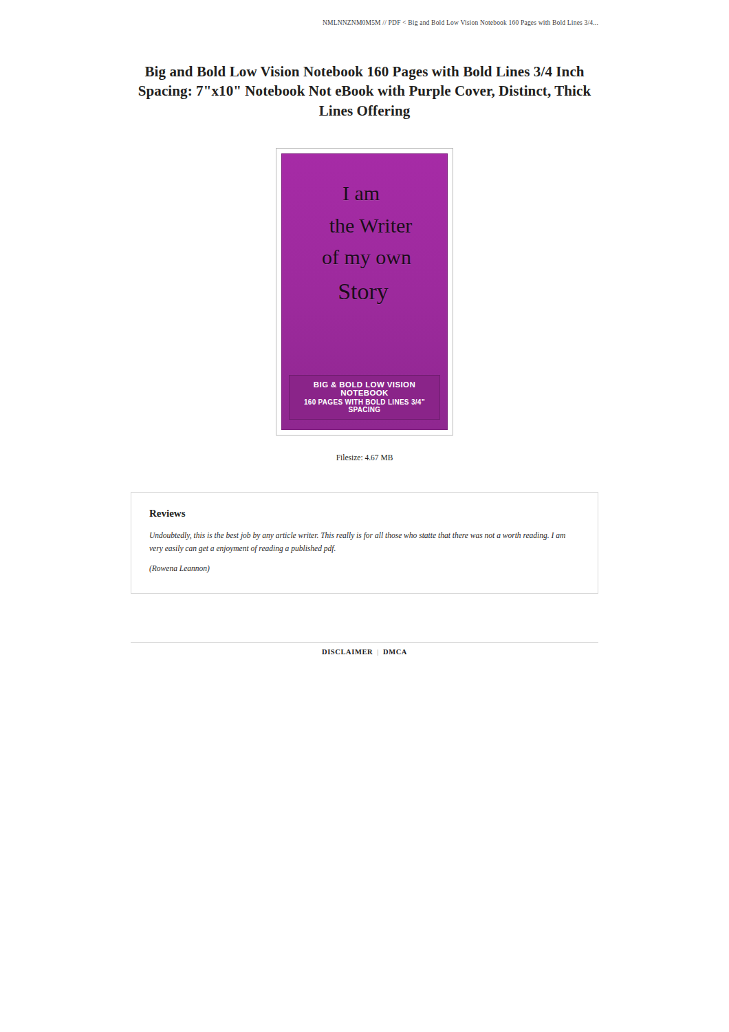NMLNNZNM0M5M // PDF < Big and Bold Low Vision Notebook 160 Pages with Bold Lines 3/4...
Big and Bold Low Vision Notebook 160 Pages with Bold Lines 3/4 Inch Spacing: 7"x10" Notebook Not eBook with Purple Cover, Distinct, Thick Lines Offering
I am the Writer of my own Story
BIG & BOLD LOW VISION NOTEBOOK
160 PAGES WITH BOLD LINES 3/4” SPACING
Filesize: 4.67 MB
Reviews
Undoubtedly, this is the best job by any article writer. This really is for all those who statte that there was not a worth reading. I am very easily can get a enjoyment of reading a published pdf.
(Rowena Leannon)
DISCLAIMER|DMCA